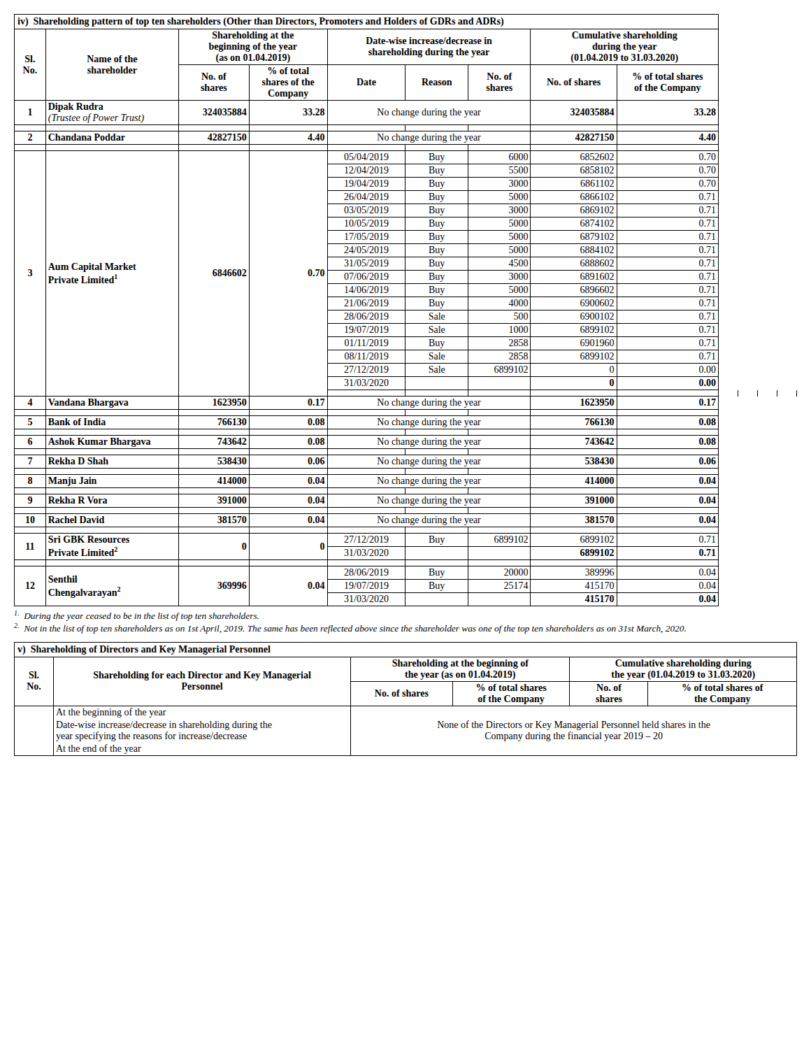| iv) Shareholding pattern of top ten shareholders (Other than Directors, Promoters and Holders of GDRs and ADRs) |
| Sl. No. | Name of the shareholder | Shareholding at the beginning of the year (as on 01.04.2019) | Date-wise increase/decrease in shareholding during the year | Cumulative shareholding during the year (01.04.2019 to 31.03.2020) |
| No. of shares | % of total shares of the Company | Date | Reason | No. of shares | No. of shares | % of total shares of the Company |
| 1 | Dipak Rudra (Trustee of Power Trust) | 324035884 | 33.28 | No change during the year | 324035884 | 33.28 |
| 2 | Chandana Poddar | 42827150 | 4.40 | No change during the year | 42827150 | 4.40 |
| 3 | Aum Capital Market Private Limited 1 | 6846602 | 0.70 | 05/04/2019 | Buy | 6000 | 6852602 | 0.70 |
| 12/04/2019 | Buy | 5500 | 6858102 | 0.70 |
| 19/04/2019 | Buy | 3000 | 6861102 | 0.70 |
| 26/04/2019 | Buy | 5000 | 6866102 | 0.71 |
| 03/05/2019 | Buy | 3000 | 6869102 | 0.71 |
| 10/05/2019 | Buy | 5000 | 6874102 | 0.71 |
| 17/05/2019 | Buy | 5000 | 6879102 | 0.71 |
| 24/05/2019 | Buy | 5000 | 6884102 | 0.71 |
| 31/05/2019 | Buy | 4500 | 6888602 | 0.71 |
| 07/06/2019 | Buy | 3000 | 6891602 | 0.71 |
| 14/06/2019 | Buy | 5000 | 6896602 | 0.71 |
| 21/06/2019 | Buy | 4000 | 6900602 | 0.71 |
| 28/06/2019 | Sale | 500 | 6900102 | 0.71 |
| 19/07/2019 | Sale | 1000 | 6899102 | 0.71 |
| 01/11/2019 | Buy | 2858 | 6901960 | 0.71 |
| 08/11/2019 | Sale | 2858 | 6899102 | 0.71 |
| 27/12/2019 | Sale | 6899102 | 0 | 0.00 |
| 31/03/2020 | | | 0 | 0.00 |
| 4 | Vandana Bhargava | 1623950 | 0.17 | No change during the year | 1623950 | 0.17 |
| 5 | Bank of India | 766130 | 0.08 | No change during the year | 766130 | 0.08 |
| 6 | Ashok Kumar Bhargava | 743642 | 0.08 | No change during the year | 743642 | 0.08 |
| 7 | Rekha D Shah | 538430 | 0.06 | No change during the year | 538430 | 0.06 |
| 8 | Manju Jain | 414000 | 0.04 | No change during the year | 414000 | 0.04 |
| 9 | Rekha R Vora | 391000 | 0.04 | No change during the year | 391000 | 0.04 |
| 10 | Rachel David | 381570 | 0.04 | No change during the year | 381570 | 0.04 |
| 11 | Sri GBK Resources Private Limited 2 | 0 | 0 | 27/12/2019 | Buy | 6899102 | 6899102 | 0.71 |
| 31/03/2020 | | | 6899102 | 0.71 |
| 12 | Senthil Chengalvarayan 2 | 369996 | 0.04 | 28/06/2019 | Buy | 20000 | 389996 | 0.04 |
| 19/07/2019 | Buy | 25174 | 415170 | 0.04 |
| 31/03/2020 | | | 415170 | 0.04 |
1. During the year ceased to be in the list of top ten shareholders.
2. Not in the list of top ten shareholders as on 1st April, 2019. The same has been reflected above since the shareholder was one of the top ten shareholders as on 31st March, 2020.
| v) Shareholding of Directors and Key Managerial Personnel |
| Sl. No. | Shareholding for each Director and Key Managerial Personnel | Shareholding at the beginning of the year (as on 01.04.2019) | Cumulative shareholding during the year (01.04.2019 to 31.03.2020) |
| No. of shares | % of total shares of the Company | No. of shares | % of total shares of the Company |
| | At the beginning of the year | None of the Directors or Key Managerial Personnel held shares in the Company during the financial year 2019 – 20 |
| | Date-wise increase/decrease in shareholding during the year specifying the reasons for increase/decrease |
| | At the end of the year |